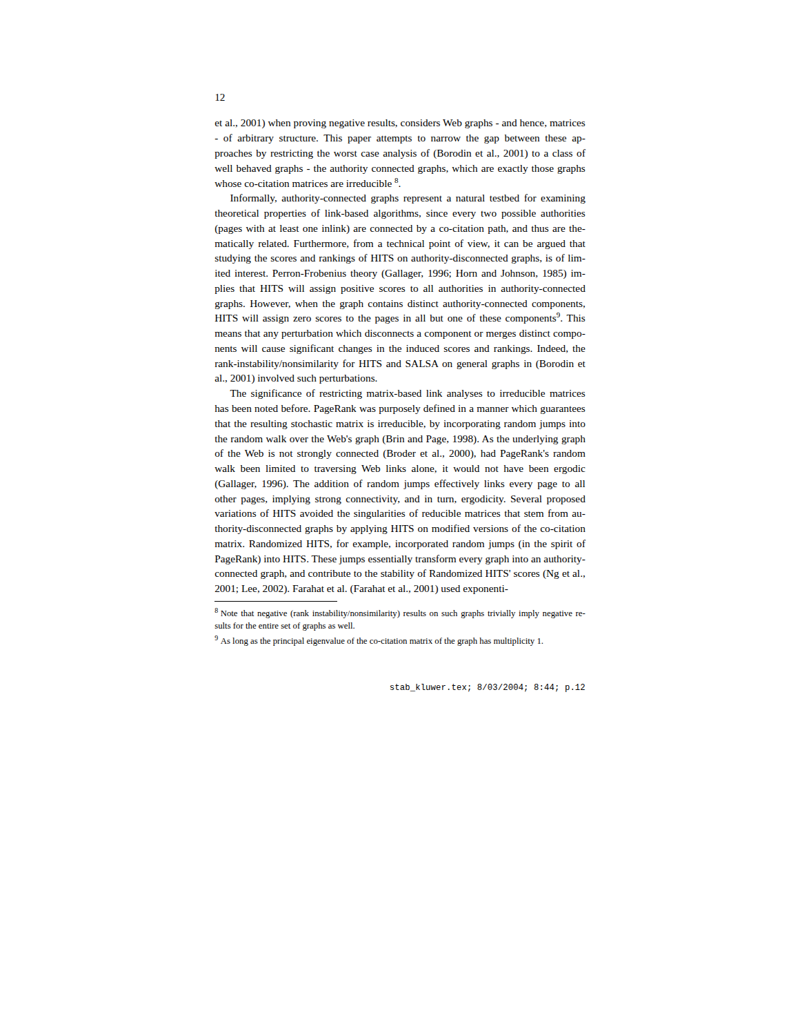12
et al., 2001) when proving negative results, considers Web graphs - and hence, matrices - of arbitrary structure. This paper attempts to narrow the gap between these approaches by restricting the worst case analysis of (Borodin et al., 2001) to a class of well behaved graphs - the authority connected graphs, which are exactly those graphs whose co-citation matrices are irreducible 8.
Informally, authority-connected graphs represent a natural testbed for examining theoretical properties of link-based algorithms, since every two possible authorities (pages with at least one inlink) are connected by a co-citation path, and thus are thematically related. Furthermore, from a technical point of view, it can be argued that studying the scores and rankings of HITS on authority-disconnected graphs, is of limited interest. Perron-Frobenius theory (Gallager, 1996; Horn and Johnson, 1985) implies that HITS will assign positive scores to all authorities in authority-connected graphs. However, when the graph contains distinct authority-connected components, HITS will assign zero scores to the pages in all but one of these components9. This means that any perturbation which disconnects a component or merges distinct components will cause significant changes in the induced scores and rankings. Indeed, the rank-instability/nonsimilarity for HITS and SALSA on general graphs in (Borodin et al., 2001) involved such perturbations.
The significance of restricting matrix-based link analyses to irreducible matrices has been noted before. PageRank was purposely defined in a manner which guarantees that the resulting stochastic matrix is irreducible, by incorporating random jumps into the random walk over the Web's graph (Brin and Page, 1998). As the underlying graph of the Web is not strongly connected (Broder et al., 2000), had PageRank's random walk been limited to traversing Web links alone, it would not have been ergodic (Gallager, 1996). The addition of random jumps effectively links every page to all other pages, implying strong connectivity, and in turn, ergodicity. Several proposed variations of HITS avoided the singularities of reducible matrices that stem from authority-disconnected graphs by applying HITS on modified versions of the co-citation matrix. Randomized HITS, for example, incorporated random jumps (in the spirit of PageRank) into HITS. These jumps essentially transform every graph into an authority-connected graph, and contribute to the stability of Randomized HITS' scores (Ng et al., 2001; Lee, 2002). Farahat et al. (Farahat et al., 2001) used exponenti-
8 Note that negative (rank instability/nonsimilarity) results on such graphs trivially imply negative results for the entire set of graphs as well.
9 As long as the principal eigenvalue of the co-citation matrix of the graph has multiplicity 1.
stab_kluwer.tex; 8/03/2004; 8:44; p.12